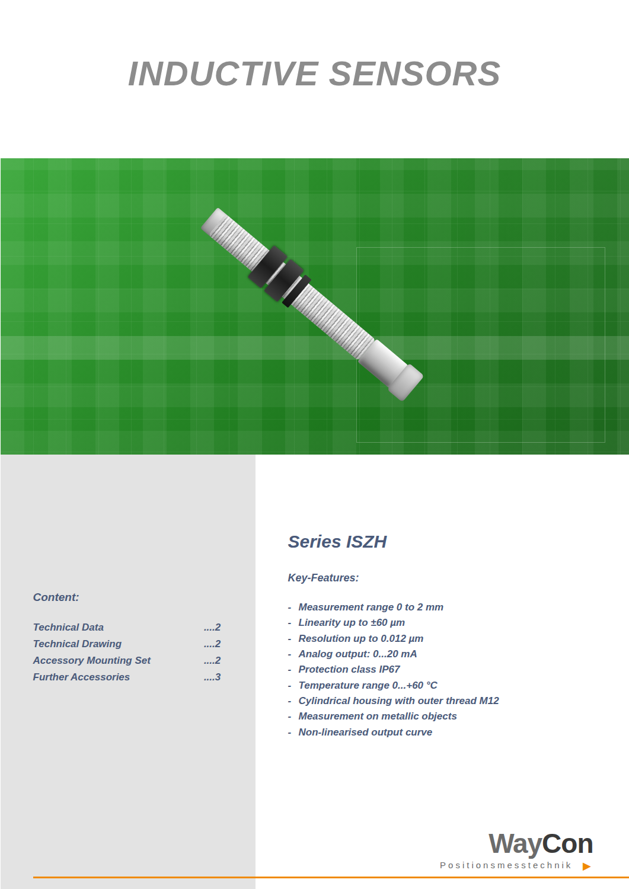INDUCTIVE SENSORS
Content:
| Technical Data | ....2 |
| Technical Drawing | ....2 |
| Accessory Mounting Set | ....2 |
| Further Accessories | ....3 |
29.03.19
Series ISZH
Key-Features:
Measurement range 0 to 2 mm
Linearity up to ±60 µm
Resolution up to 0.012 µm
Analog output: 0...20 mA
Protection class IP67
Temperature range 0...+60 °C
Cylindrical housing with outer thread M12
Measurement on metallic objects
Non-linearised output curve
WayCon
Positionsmesstechnik ▶